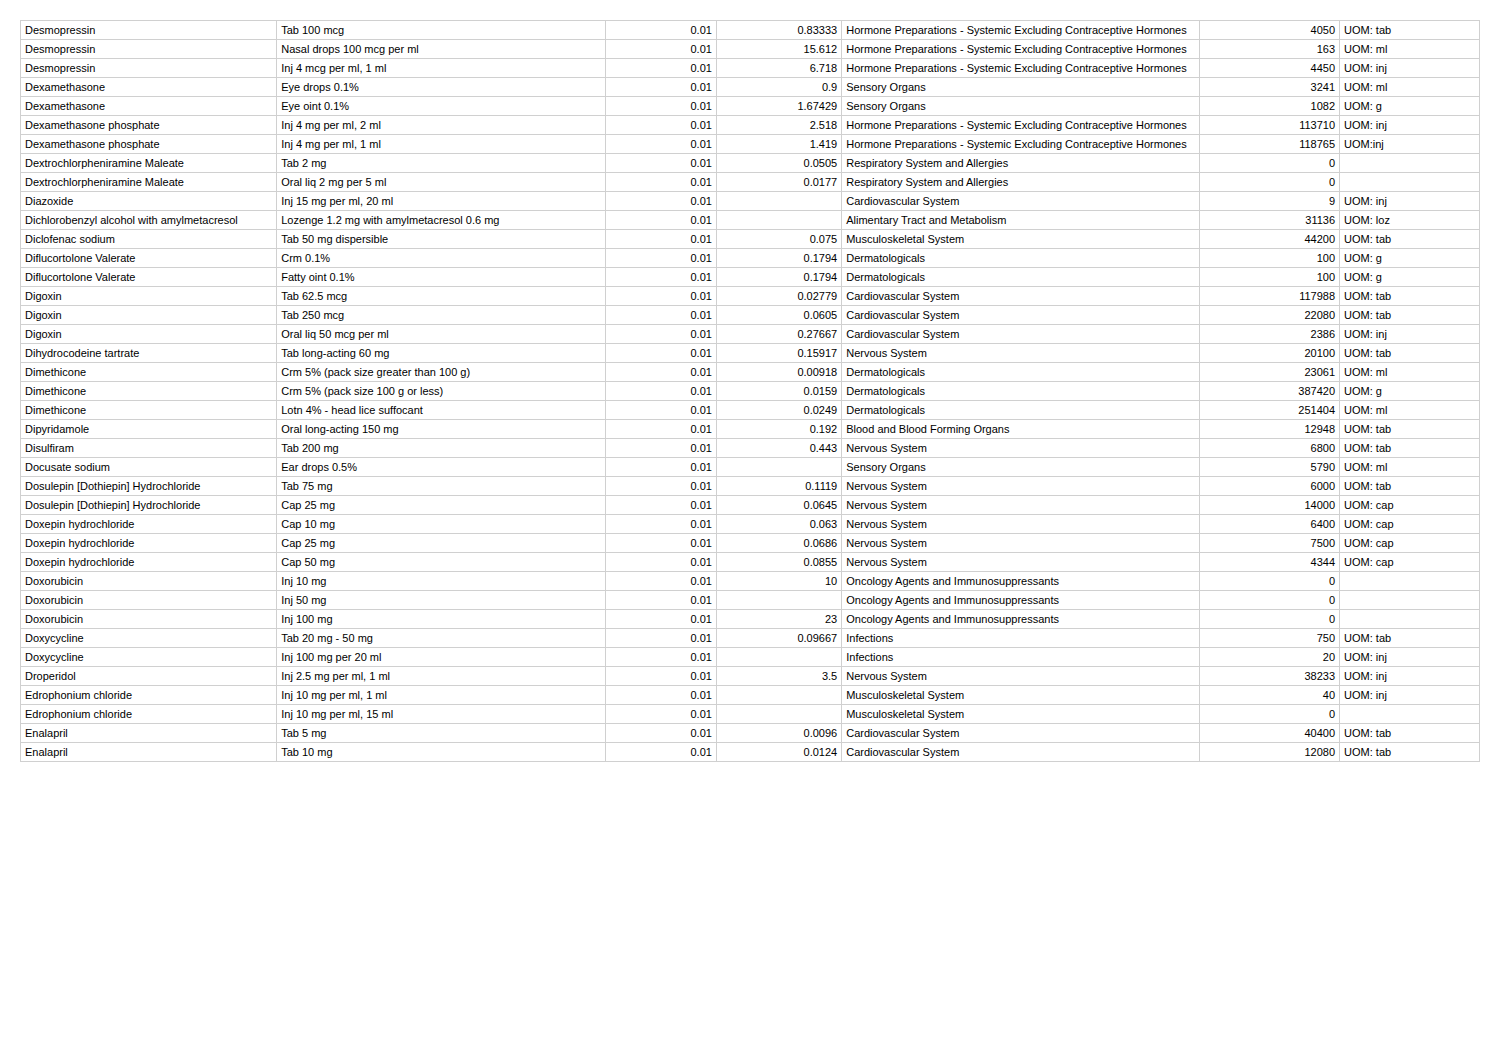| Desmopressin | Tab 100 mcg | 0.01 | 0.83333 | Hormone Preparations - Systemic Excluding Contraceptive Hormones | 4050 | UOM: tab |
| Desmopressin | Nasal drops 100 mcg per ml | 0.01 | 15.612 | Hormone Preparations - Systemic Excluding Contraceptive Hormones | 163 | UOM: ml |
| Desmopressin | Inj 4 mcg per ml, 1 ml | 0.01 | 6.718 | Hormone Preparations - Systemic Excluding Contraceptive Hormones | 4450 | UOM: inj |
| Dexamethasone | Eye drops 0.1% | 0.01 | 0.9 | Sensory Organs | 3241 | UOM: ml |
| Dexamethasone | Eye oint 0.1% | 0.01 | 1.67429 | Sensory Organs | 1082 | UOM: g |
| Dexamethasone phosphate | Inj 4 mg per ml, 2 ml | 0.01 | 2.518 | Hormone Preparations - Systemic Excluding Contraceptive Hormones | 113710 | UOM: inj |
| Dexamethasone phosphate | Inj 4 mg per ml, 1 ml | 0.01 | 1.419 | Hormone Preparations - Systemic Excluding Contraceptive Hormones | 118765 | UOM:inj |
| Dextrochlorpheniramine Maleate | Tab 2 mg | 0.01 | 0.0505 | Respiratory System and Allergies | 0 | |
| Dextrochlorpheniramine Maleate | Oral liq 2 mg per 5 ml | 0.01 | 0.0177 | Respiratory System and Allergies | 0 | |
| Diazoxide | Inj 15 mg per ml, 20 ml | 0.01 | | Cardiovascular System | 9 | UOM: inj |
| Dichlorobenzyl alcohol with amylmetacresol | Lozenge 1.2 mg with amylmetacresol 0.6 mg | 0.01 | | Alimentary Tract and Metabolism | 31136 | UOM: loz |
| Diclofenac sodium | Tab 50 mg dispersible | 0.01 | 0.075 | Musculoskeletal System | 44200 | UOM: tab |
| Diflucortolone Valerate | Crm 0.1% | 0.01 | 0.1794 | Dermatologicals | 100 | UOM: g |
| Diflucortolone Valerate | Fatty oint 0.1% | 0.01 | 0.1794 | Dermatologicals | 100 | UOM: g |
| Digoxin | Tab 62.5 mcg | 0.01 | 0.02779 | Cardiovascular System | 117988 | UOM: tab |
| Digoxin | Tab 250 mcg | 0.01 | 0.0605 | Cardiovascular System | 22080 | UOM: tab |
| Digoxin | Oral liq 50 mcg per ml | 0.01 | 0.27667 | Cardiovascular System | 2386 | UOM: inj |
| Dihydrocodeine tartrate | Tab long-acting 60 mg | 0.01 | 0.15917 | Nervous System | 20100 | UOM: tab |
| Dimethicone | Crm 5% (pack size greater than 100 g) | 0.01 | 0.00918 | Dermatologicals | 23061 | UOM: ml |
| Dimethicone | Crm 5% (pack size 100 g or less) | 0.01 | 0.0159 | Dermatologicals | 387420 | UOM: g |
| Dimethicone | Lotn 4% - head lice suffocant | 0.01 | 0.0249 | Dermatologicals | 251404 | UOM: ml |
| Dipyridamole | Oral long-acting 150 mg | 0.01 | 0.192 | Blood and Blood Forming Organs | 12948 | UOM: tab |
| Disulfiram | Tab 200 mg | 0.01 | 0.443 | Nervous System | 6800 | UOM: tab |
| Docusate sodium | Ear drops 0.5% | 0.01 | | Sensory Organs | 5790 | UOM: ml |
| Dosulepin [Dothiepin] Hydrochloride | Tab 75 mg | 0.01 | 0.1119 | Nervous System | 6000 | UOM: tab |
| Dosulepin [Dothiepin] Hydrochloride | Cap 25 mg | 0.01 | 0.0645 | Nervous System | 14000 | UOM: cap |
| Doxepin hydrochloride | Cap 10 mg | 0.01 | 0.063 | Nervous System | 6400 | UOM: cap |
| Doxepin hydrochloride | Cap 25 mg | 0.01 | 0.0686 | Nervous System | 7500 | UOM: cap |
| Doxepin hydrochloride | Cap 50 mg | 0.01 | 0.0855 | Nervous System | 4344 | UOM: cap |
| Doxorubicin | Inj 10 mg | 0.01 | 10 | Oncology Agents and Immunosuppressants | 0 | |
| Doxorubicin | Inj 50 mg | 0.01 | | Oncology Agents and Immunosuppressants | 0 | |
| Doxorubicin | Inj 100 mg | 0.01 | 23 | Oncology Agents and Immunosuppressants | 0 | |
| Doxycycline | Tab 20 mg - 50 mg | 0.01 | 0.09667 | Infections | 750 | UOM: tab |
| Doxycycline | Inj 100 mg per 20 ml | 0.01 | | Infections | 20 | UOM: inj |
| Droperidol | Inj 2.5 mg per ml, 1 ml | 0.01 | 3.5 | Nervous System | 38233 | UOM: inj |
| Edrophonium chloride | Inj 10 mg per ml, 1 ml | 0.01 | | Musculoskeletal System | 40 | UOM: inj |
| Edrophonium chloride | Inj 10 mg per ml, 15 ml | 0.01 | | Musculoskeletal System | 0 | |
| Enalapril | Tab 5 mg | 0.01 | 0.0096 | Cardiovascular System | 40400 | UOM: tab |
| Enalapril | Tab 10 mg | 0.01 | 0.0124 | Cardiovascular System | 12080 | UOM: tab |